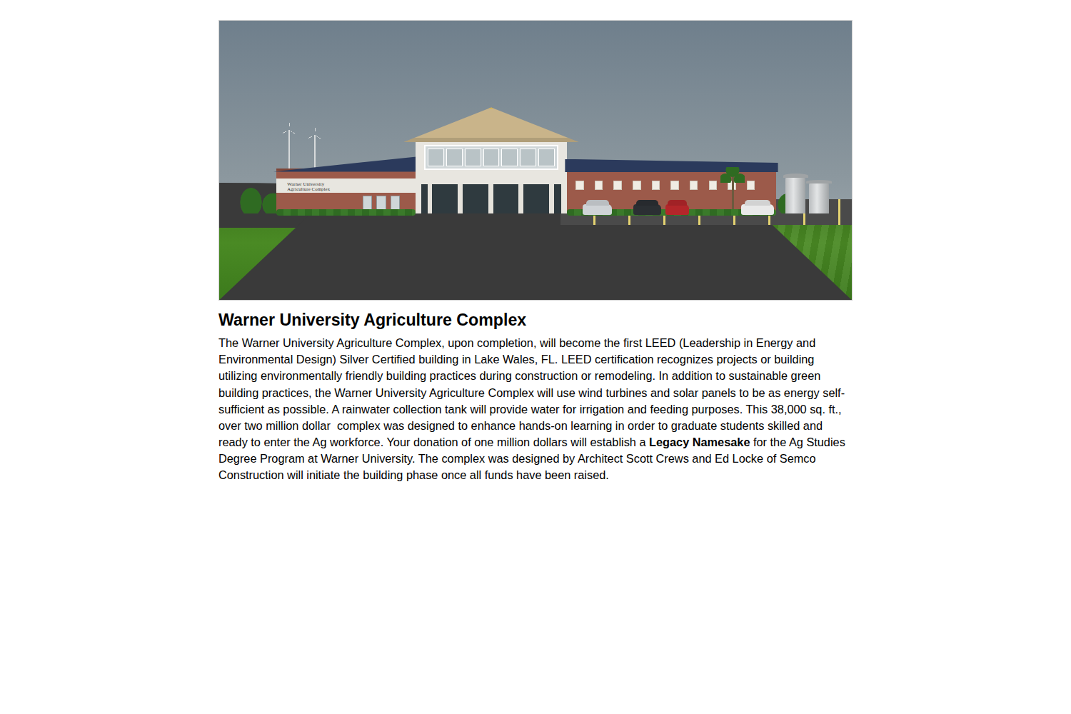Warner University
Agriculture Complex
Warner University Agriculture Complex
The Warner University Agriculture Complex, upon completion, will become the first LEED (Leadership in Energy and Environmental Design) Silver Certified building in Lake Wales, FL. LEED certification recognizes projects or building utilizing environmentally friendly building practices during construction or remodeling. In addition to sustainable green building practices, the Warner University Agriculture Complex will use wind turbines and solar panels to be as energy self-sufficient as possible. A rainwater collection tank will provide water for irrigation and feeding purposes. This 38,000 sq. ft., over two million dollar complex was designed to enhance hands-on learning in order to graduate students skilled and ready to enter the Ag workforce. Your donation of one million dollars will establish a Legacy Namesake for the Ag Studies Degree Program at Warner University. The complex was designed by Architect Scott Crews and Ed Locke of Semco Construction will initiate the building phase once all funds have been raised.